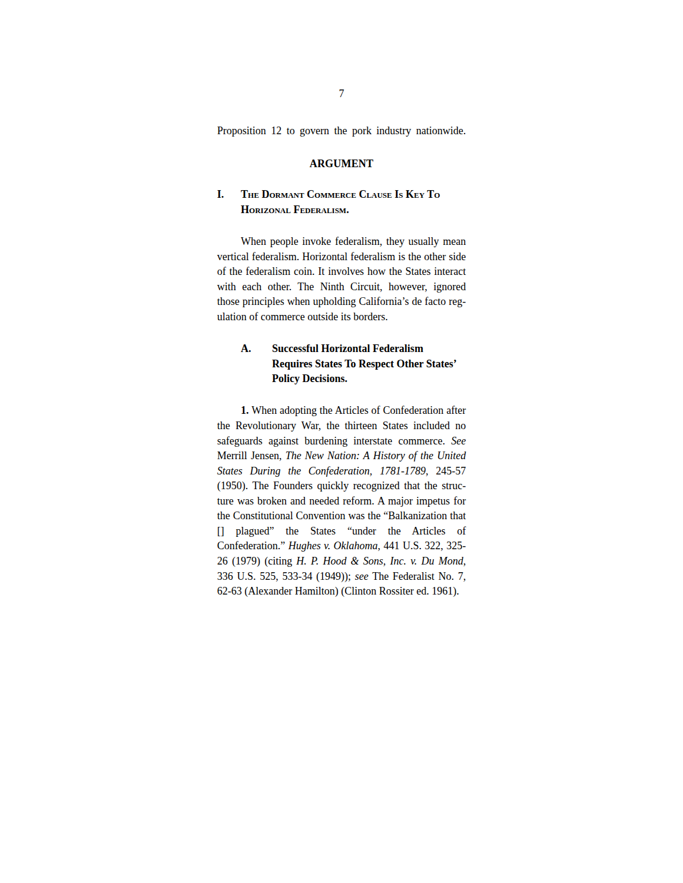7
Proposition 12 to govern the pork industry nationwide.
ARGUMENT
I. The Dormant Commerce Clause Is Key To Horizonal Federalism.
When people invoke federalism, they usually mean vertical federalism. Horizontal federalism is the other side of the federalism coin. It involves how the States interact with each other. The Ninth Circuit, however, ignored those principles when upholding California’s de facto regulation of commerce outside its borders.
A. Successful Horizontal Federalism Requires States To Respect Other States’ Policy Decisions.
1. When adopting the Articles of Confederation after the Revolutionary War, the thirteen States included no safeguards against burdening interstate commerce. See Merrill Jensen, The New Nation: A History of the United States During the Confederation, 1781-1789, 245-57 (1950). The Founders quickly recognized that the structure was broken and needed reform. A major impetus for the Constitutional Convention was the “Balkanization that [] plagued” the States “under the Articles of Confederation.” Hughes v. Oklahoma, 441 U.S. 322, 325-26 (1979) (citing H. P. Hood & Sons, Inc. v. Du Mond, 336 U.S. 525, 533-34 (1949)); see The Federalist No. 7, 62-63 (Alexander Hamilton) (Clinton Rossiter ed. 1961).